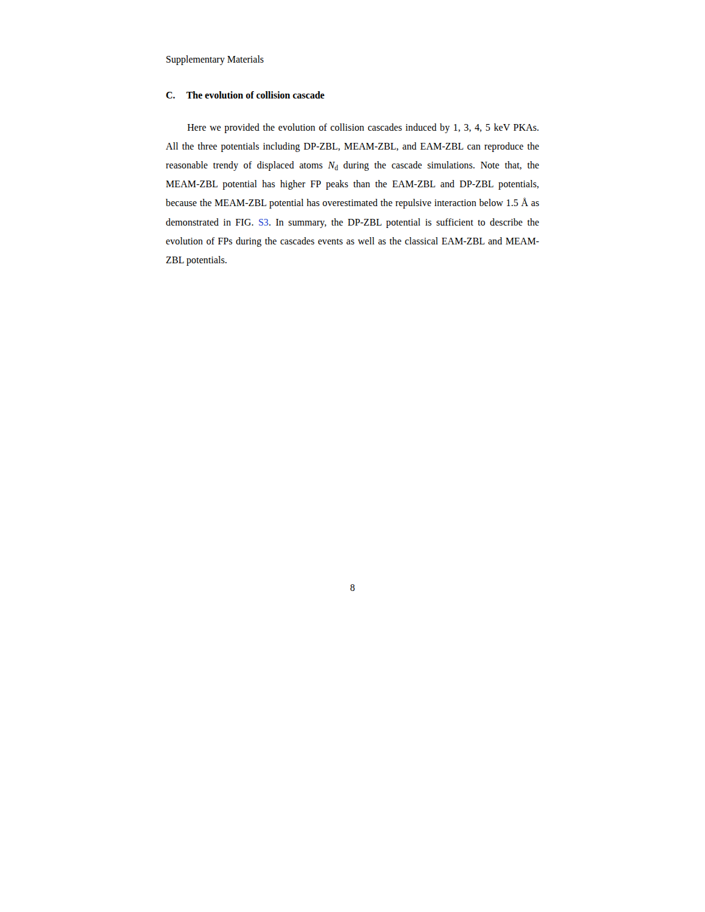Supplementary Materials
C. The evolution of collision cascade
Here we provided the evolution of collision cascades induced by 1, 3, 4, 5 keV PKAs. All the three potentials including DP-ZBL, MEAM-ZBL, and EAM-ZBL can reproduce the reasonable trendy of displaced atoms Nd during the cascade simulations. Note that, the MEAM-ZBL potential has higher FP peaks than the EAM-ZBL and DP-ZBL potentials, because the MEAM-ZBL potential has overestimated the repulsive interaction below 1.5 Å as demonstrated in FIG. S3. In summary, the DP-ZBL potential is sufficient to describe the evolution of FPs during the cascades events as well as the classical EAM-ZBL and MEAM-ZBL potentials.
8